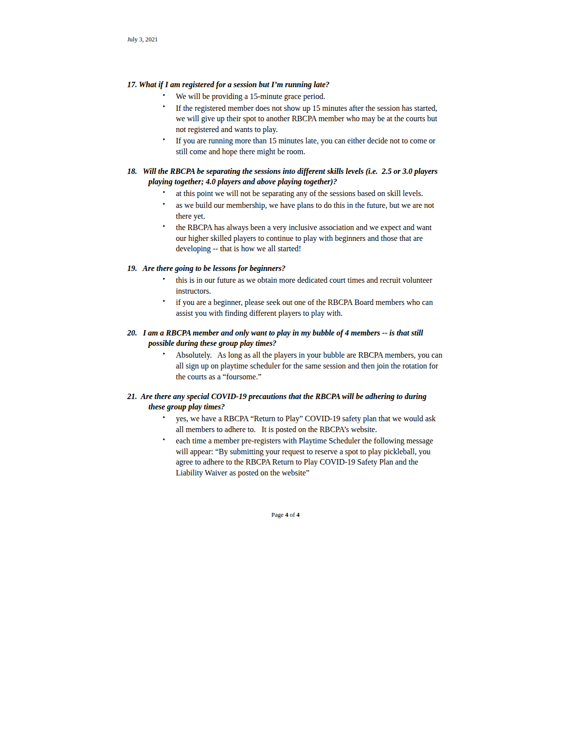July 3, 2021
17. What if I am registered for a session but I’m running late?
We will be providing a 15-minute grace period.
If the registered member does not show up 15 minutes after the session has started, we will give up their spot to another RBCPA member who may be at the courts but not registered and wants to play.
If you are running more than 15 minutes late, you can either decide not to come or still come and hope there might be room.
18. Will the RBCPA be separating the sessions into different skills levels (i.e. 2.5 or 3.0 players playing together; 4.0 players and above playing together)?
at this point we will not be separating any of the sessions based on skill levels.
as we build our membership, we have plans to do this in the future, but we are not there yet.
the RBCPA has always been a very inclusive association and we expect and want our higher skilled players to continue to play with beginners and those that are developing -- that is how we all started!
19. Are there going to be lessons for beginners?
this is in our future as we obtain more dedicated court times and recruit volunteer instructors.
if you are a beginner, please seek out one of the RBCPA Board members who can assist you with finding different players to play with.
20. I am a RBCPA member and only want to play in my bubble of 4 members -- is that still possible during these group play times?
Absolutely. As long as all the players in your bubble are RBCPA members, you can all sign up on playtime scheduler for the same session and then join the rotation for the courts as a “foursome.”
21. Are there any special COVID-19 precautions that the RBCPA will be adhering to during these group play times?
yes, we have a RBCPA “Return to Play” COVID-19 safety plan that we would ask all members to adhere to. It is posted on the RBCPA’s website.
each time a member pre-registers with Playtime Scheduler the following message will appear: “By submitting your request to reserve a spot to play pickleball, you agree to adhere to the RBCPA Return to Play COVID-19 Safety Plan and the Liability Waiver as posted on the website”
Page 4 of 4